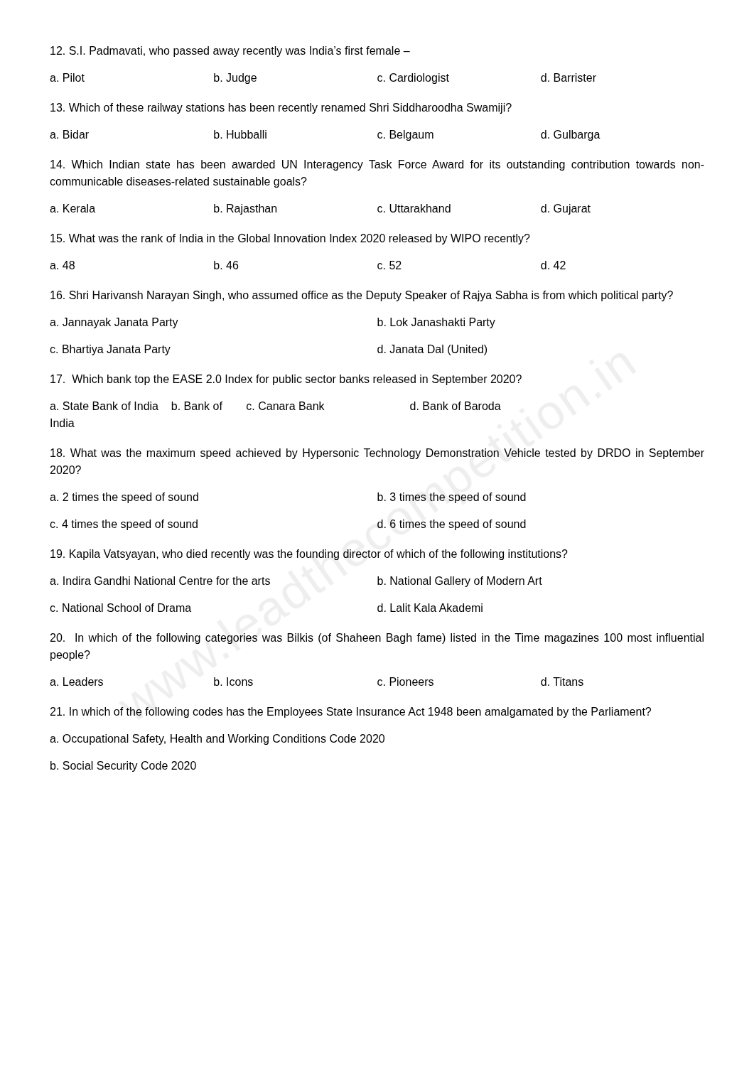www.leadthecompetition.in
12. S.I. Padmavati, who passed away recently was India’s first female –
a. Pilot b. Judge c. Cardiologist d. Barrister
13. Which of these railway stations has been recently renamed Shri Siddharoodha Swamiji?
a. Bidar b. Hubballi c. Belgaum d. Gulbarga
14. Which Indian state has been awarded UN Interagency Task Force Award for its outstanding contribution towards non-communicable diseases-related sustainable goals?
a. Kerala b. Rajasthan c. Uttarakhand d. Gujarat
15. What was the rank of India in the Global Innovation Index 2020 released by WIPO recently?
a. 48 b. 46 c. 52 d. 42
16. Shri Harivansh Narayan Singh, who assumed office as the Deputy Speaker of Rajya Sabha is from which political party?
a. Jannayak Janata Party b. Lok Janashakti Party c. Bhartiya Janata Party d. Janata Dal (United)
17. Which bank top the EASE 2.0 Index for public sector banks released in September 2020?
a. State Bank of India b. Bank of India c. Canara Bank d. Bank of Baroda
18. What was the maximum speed achieved by Hypersonic Technology Demonstration Vehicle tested by DRDO in September 2020?
a. 2 times the speed of sound b. 3 times the speed of sound c. 4 times the speed of sound d. 6 times the speed of sound
19. Kapila Vatsyayan, who died recently was the founding director of which of the following institutions?
a. Indira Gandhi National Centre for the arts b. National Gallery of Modern Art c. National School of Drama d. Lalit Kala Akademi
20. In which of the following categories was Bilkis (of Shaheen Bagh fame) listed in the Time magazines 100 most influential people?
a. Leaders b. Icons c. Pioneers d. Titans
21. In which of the following codes has the Employees State Insurance Act 1948 been amalgamated by the Parliament?
a. Occupational Safety, Health and Working Conditions Code 2020 b. Social Security Code 2020